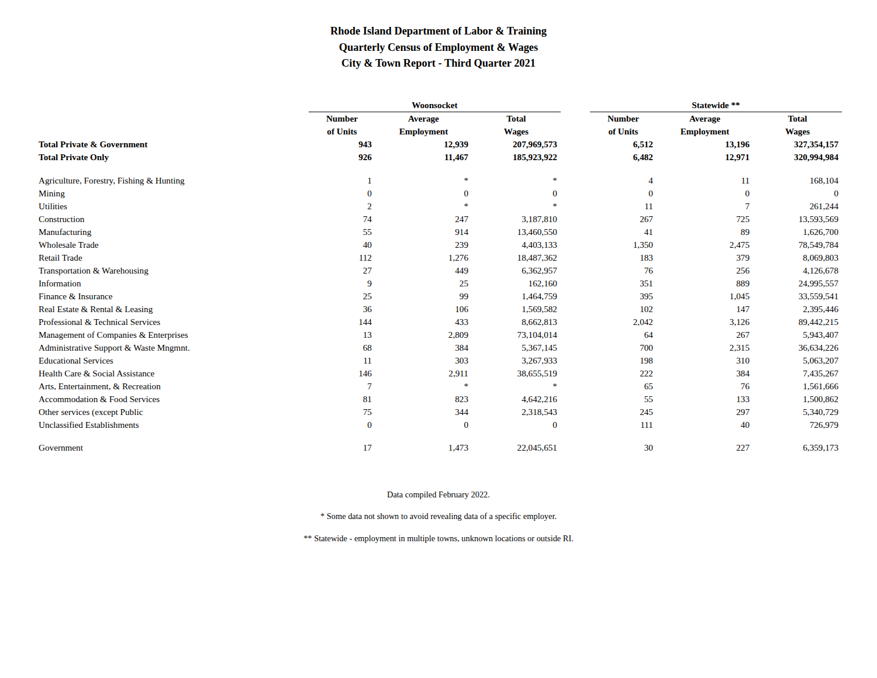Rhode Island Department of Labor & Training
Quarterly Census of Employment & Wages
City & Town Report - Third Quarter 2021
Employment and wages by industry for Woonsocket and Statewide, Third Quarter 2021
| | Woonsocket | | Statewide ** |
| --- | --- | --- | --- |
| | Number | Average | Total | | Number | Average | Total |
| | of Units | Employment | Wages | | of Units | Employment | Wages |
| Total Private & Government | 943 | 12,939 | 207,969,573 | | 6,512 | 13,196 | 327,354,157 |
| Total Private Only | 926 | 11,467 | 185,923,922 | | 6,482 | 12,971 | 320,994,984 |
| Agriculture, Forestry, Fishing & Hunting | 1 | * | * | | 4 | 11 | 168,104 |
| Mining | 0 | 0 | 0 | | 0 | 0 | 0 |
| Utilities | 2 | * | * | | 11 | 7 | 261,244 |
| Construction | 74 | 247 | 3,187,810 | | 267 | 725 | 13,593,569 |
| Manufacturing | 55 | 914 | 13,460,550 | | 41 | 89 | 1,626,700 |
| Wholesale Trade | 40 | 239 | 4,403,133 | | 1,350 | 2,475 | 78,549,784 |
| Retail Trade | 112 | 1,276 | 18,487,362 | | 183 | 379 | 8,069,803 |
| Transportation & Warehousing | 27 | 449 | 6,362,957 | | 76 | 256 | 4,126,678 |
| Information | 9 | 25 | 162,160 | | 351 | 889 | 24,995,557 |
| Finance & Insurance | 25 | 99 | 1,464,759 | | 395 | 1,045 | 33,559,541 |
| Real Estate & Rental & Leasing | 36 | 106 | 1,569,582 | | 102 | 147 | 2,395,446 |
| Professional & Technical Services | 144 | 433 | 8,662,813 | | 2,042 | 3,126 | 89,442,215 |
| Management of Companies & Enterprises | 13 | 2,809 | 73,104,014 | | 64 | 267 | 5,943,407 |
| Administrative Support & Waste Mngmnt. | 68 | 384 | 5,367,145 | | 700 | 2,315 | 36,634,226 |
| Educational Services | 11 | 303 | 3,267,933 | | 198 | 310 | 5,063,207 |
| Health Care & Social Assistance | 146 | 2,911 | 38,655,519 | | 222 | 384 | 7,435,267 |
| Arts, Entertainment, & Recreation | 7 | * | * | | 65 | 76 | 1,561,666 |
| Accommodation & Food Services | 81 | 823 | 4,642,216 | | 55 | 133 | 1,500,862 |
| Other services (except Public | 75 | 344 | 2,318,543 | | 245 | 297 | 5,340,729 |
| Unclassified Establishments | 0 | 0 | 0 | | 111 | 40 | 726,979 |
| Government | 17 | 1,473 | 22,045,651 | | 30 | 227 | 6,359,173 |
Data compiled February 2022.
* Some data not shown to avoid revealing data of a specific employer.
** Statewide - employment in multiple towns, unknown locations or outside RI.